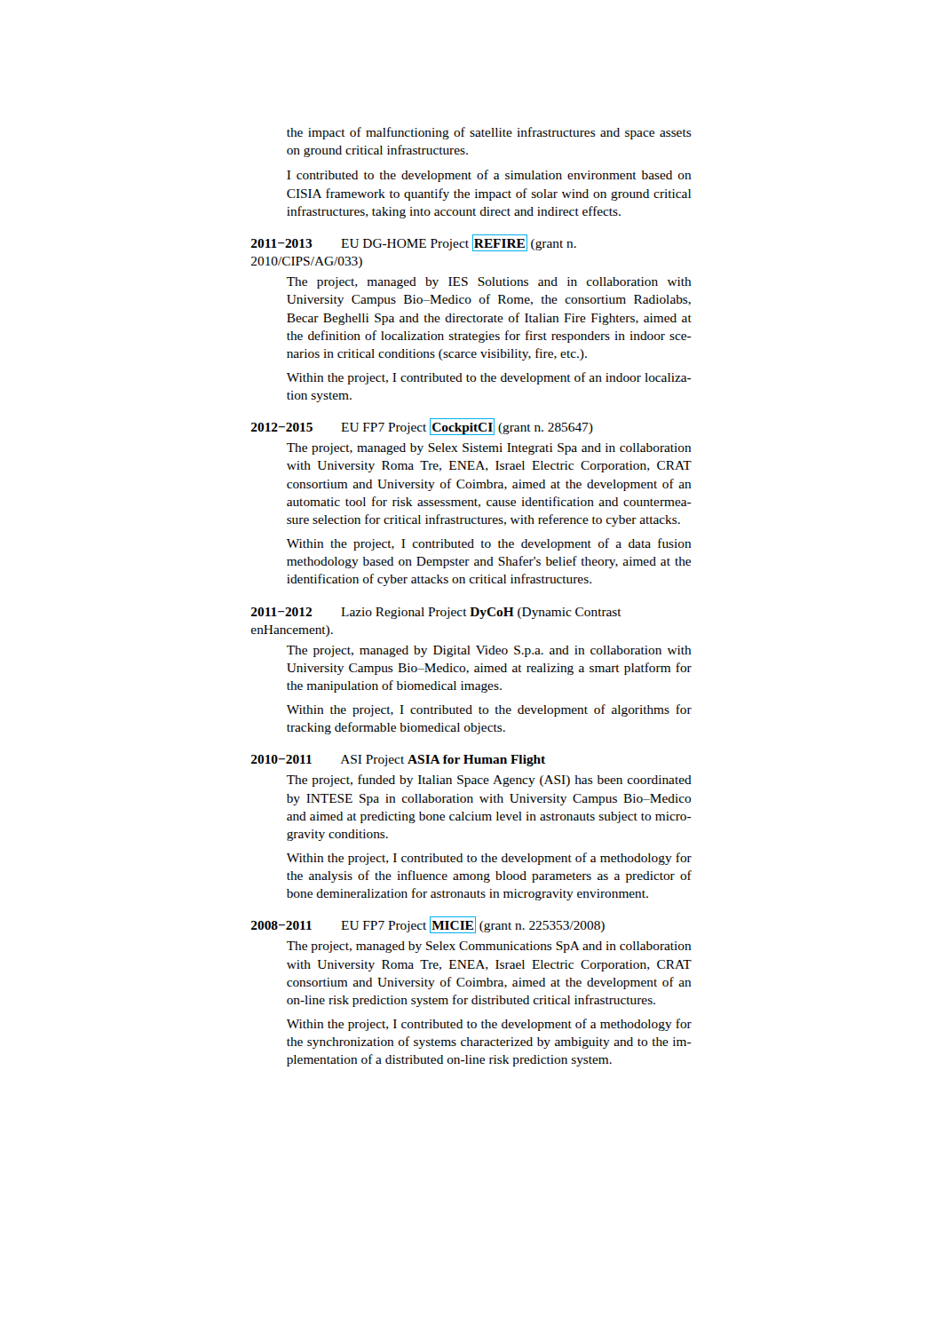the impact of malfunctioning of satellite infrastructures and space assets on ground critical infrastructures.
I contributed to the development of a simulation environment based on CISIA framework to quantify the impact of solar wind on ground critical infrastructures, taking into account direct and indirect effects.
2011−2013 EU DG-HOME Project REFIRE (grant n. 2010/CIPS/AG/033)
The project, managed by IES Solutions and in collaboration with University Campus Bio–Medico of Rome, the consortium Radiolabs, Becar Beghelli Spa and the directorate of Italian Fire Fighters, aimed at the definition of localization strategies for first responders in indoor scenarios in critical conditions (scarce visibility, fire, etc.).
Within the project, I contributed to the development of an indoor localization system.
2012−2015 EU FP7 Project CockpitCI (grant n. 285647)
The project, managed by Selex Sistemi Integrati Spa and in collaboration with University Roma Tre, ENEA, Israel Electric Corporation, CRAT consortium and University of Coimbra, aimed at the development of an automatic tool for risk assessment, cause identification and countermeasure selection for critical infrastructures, with reference to cyber attacks.
Within the project, I contributed to the development of a data fusion methodology based on Dempster and Shafer's belief theory, aimed at the identification of cyber attacks on critical infrastructures.
2011−2012 Lazio Regional Project DyCoH (Dynamic Contrast enHancement).
The project, managed by Digital Video S.p.a. and in collaboration with University Campus Bio–Medico, aimed at realizing a smart platform for the manipulation of biomedical images.
Within the project, I contributed to the development of algorithms for tracking deformable biomedical objects.
2010−2011 ASI Project ASIA for Human Flight
The project, funded by Italian Space Agency (ASI) has been coordinated by INTESE Spa in collaboration with University Campus Bio–Medico and aimed at predicting bone calcium level in astronauts subject to microgravity conditions.
Within the project, I contributed to the development of a methodology for the analysis of the influence among blood parameters as a predictor of bone demineralization for astronauts in microgravity environment.
2008−2011 EU FP7 Project MICIE (grant n. 225353/2008)
The project, managed by Selex Communications SpA and in collaboration with University Roma Tre, ENEA, Israel Electric Corporation, CRAT consortium and University of Coimbra, aimed at the development of an on-line risk prediction system for distributed critical infrastructures.
Within the project, I contributed to the development of a methodology for the synchronization of systems characterized by ambiguity and to the implementation of a distributed on-line risk prediction system.